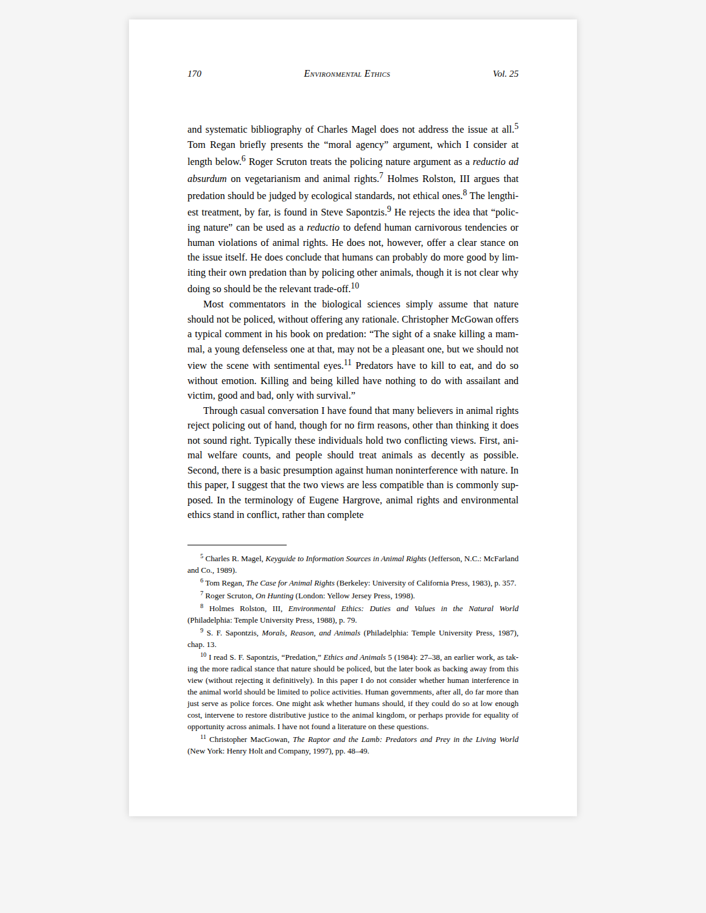170 Environmental Ethics Vol. 25
and systematic bibliography of Charles Magel does not address the issue at all.5 Tom Regan briefly presents the “moral agency” argument, which I consider at length below.6 Roger Scruton treats the policing nature argument as a reductio ad absurdum on vegetarianism and animal rights.7 Holmes Rolston, III argues that predation should be judged by ecological standards, not ethical ones.8 The lengthiest treatment, by far, is found in Steve Sapontzis.9 He rejects the idea that “policing nature” can be used as a reductio to defend human carnivorous tendencies or human violations of animal rights. He does not, however, offer a clear stance on the issue itself. He does conclude that humans can probably do more good by limiting their own predation than by policing other animals, though it is not clear why doing so should be the relevant trade-off.10
Most commentators in the biological sciences simply assume that nature should not be policed, without offering any rationale. Christopher McGowan offers a typical comment in his book on predation: “The sight of a snake killing a mammal, a young defenseless one at that, may not be a pleasant one, but we should not view the scene with sentimental eyes.11 Predators have to kill to eat, and do so without emotion. Killing and being killed have nothing to do with assailant and victim, good and bad, only with survival.”
Through casual conversation I have found that many believers in animal rights reject policing out of hand, though for no firm reasons, other than thinking it does not sound right. Typically these individuals hold two conflicting views. First, animal welfare counts, and people should treat animals as decently as possible. Second, there is a basic presumption against human noninterference with nature. In this paper, I suggest that the two views are less compatible than is commonly supposed. In the terminology of Eugene Hargrove, animal rights and environmental ethics stand in conflict, rather than complete
5 Charles R. Magel, Keyguide to Information Sources in Animal Rights (Jefferson, N.C.: McFarland and Co., 1989).
6 Tom Regan, The Case for Animal Rights (Berkeley: University of California Press, 1983), p. 357.
7 Roger Scruton, On Hunting (London: Yellow Jersey Press, 1998).
8 Holmes Rolston, III, Environmental Ethics: Duties and Values in the Natural World (Philadelphia: Temple University Press, 1988), p. 79.
9 S. F. Sapontzis, Morals, Reason, and Animals (Philadelphia: Temple University Press, 1987), chap. 13.
10 I read S. F. Sapontzis, “Predation,” Ethics and Animals 5 (1984): 27–38, an earlier work, as taking the more radical stance that nature should be policed, but the later book as backing away from this view (without rejecting it definitively). In this paper I do not consider whether human interference in the animal world should be limited to police activities. Human governments, after all, do far more than just serve as police forces. One might ask whether humans should, if they could do so at low enough cost, intervene to restore distributive justice to the animal kingdom, or perhaps provide for equality of opportunity across animals. I have not found a literature on these questions.
11 Christopher MacGowan, The Raptor and the Lamb: Predators and Prey in the Living World (New York: Henry Holt and Company, 1997), pp. 48–49.